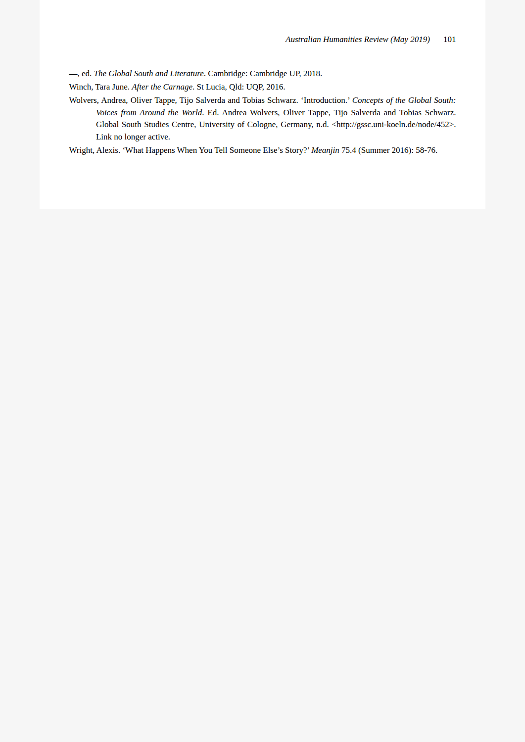Australian Humanities Review (May 2019) 101
—, ed. The Global South and Literature. Cambridge: Cambridge UP, 2018.
Winch, Tara June. After the Carnage. St Lucia, Qld: UQP, 2016.
Wolvers, Andrea, Oliver Tappe, Tijo Salverda and Tobias Schwarz. ‘Introduction.’ Concepts of the Global South: Voices from Around the World. Ed. Andrea Wolvers, Oliver Tappe, Tijo Salverda and Tobias Schwarz. Global South Studies Centre, University of Cologne, Germany, n.d. <http://gssc.uni-koeln.de/node/452>. Link no longer active.
Wright, Alexis. ‘What Happens When You Tell Someone Else’s Story?’ Meanjin 75.4 (Summer 2016): 58-76.